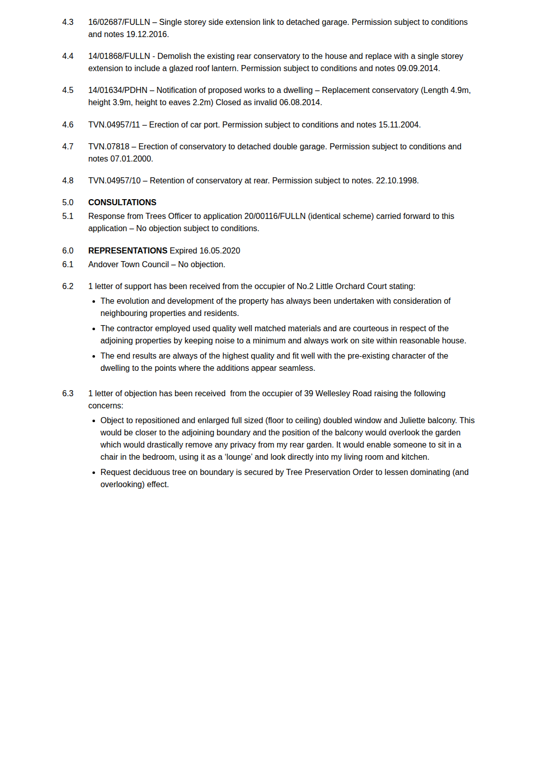4.3
16/02687/FULLN – Single storey side extension link to detached garage. Permission subject to conditions and notes 19.12.2016.
4.4
14/01868/FULLN - Demolish the existing rear conservatory to the house and replace with a single storey extension to include a glazed roof lantern. Permission subject to conditions and notes 09.09.2014.
4.5
14/01634/PDHN – Notification of proposed works to a dwelling – Replacement conservatory (Length 4.9m, height 3.9m, height to eaves 2.2m) Closed as invalid 06.08.2014.
4.6
TVN.04957/11 – Erection of car port. Permission subject to conditions and notes 15.11.2004.
4.7
TVN.07818 – Erection of conservatory to detached double garage. Permission subject to conditions and notes 07.01.2000.
4.8
TVN.04957/10 – Retention of conservatory at rear. Permission subject to notes. 22.10.1998.
5.0
Consultations
5.1
Response from Trees Officer to application 20/00116/FULLN (identical scheme) carried forward to this application – No objection subject to conditions.
6.0
Representations
Expired 16.05.2020
6.1
Andover Town Council – No objection.
6.2
1 letter of support has been received from the occupier of No.2 Little Orchard Court stating:
The evolution and development of the property has always been undertaken with consideration of neighbouring properties and residents.
The contractor employed used quality well matched materials and are courteous in respect of the adjoining properties by keeping noise to a minimum and always work on site within reasonable house.
The end results are always of the highest quality and fit well with the pre-existing character of the dwelling to the points where the additions appear seamless.
6.3
1 letter of objection has been received from the occupier of 39 Wellesley Road raising the following concerns:
Object to repositioned and enlarged full sized (floor to ceiling) doubled window and Juliette balcony. This would be closer to the adjoining boundary and the position of the balcony would overlook the garden which would drastically remove any privacy from my rear garden. It would enable someone to sit in a chair in the bedroom, using it as a ‘lounge’ and look directly into my living room and kitchen.
Request deciduous tree on boundary is secured by Tree Preservation Order to lessen dominating (and overlooking) effect.